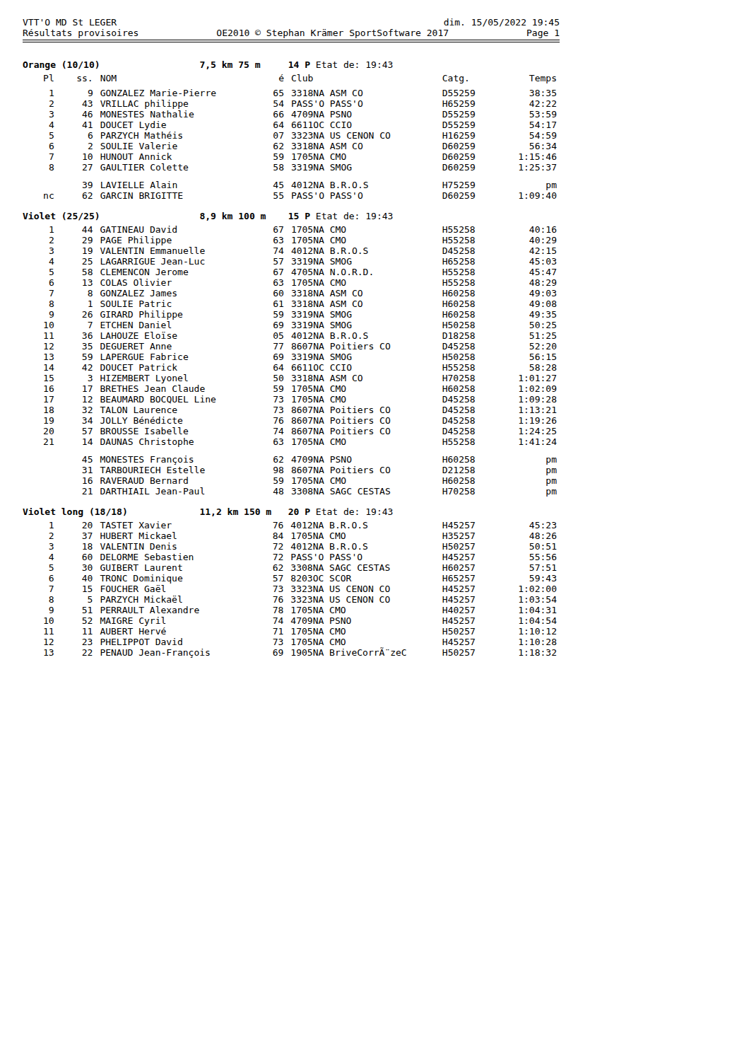VTT'O MD St LEGER dim. 15/05/2022 19:45
Résultats provisoires OE2010 © Stephan Krämer SportSoftware 2017 Page 1
Orange (10/10) 7,5 km 75 m 14 P Etat de: 19:43
| Pl | ss. | NOM | é | Club | Catg. | Temps |
| --- | --- | --- | --- | --- | --- | --- |
| 1 | 9 | GONZALEZ Marie-Pierre | 65 | 3318NA ASM CO | D55259 | 38:35 |
| 2 | 43 | VRILLAC philippe | 54 | PASS'O PASS'O | H65259 | 42:22 |
| 3 | 46 | MONESTES Nathalie | 66 | 4709NA PSNO | D55259 | 53:59 |
| 4 | 41 | DOUCET Lydie | 64 | 6611OC CCIO | D55259 | 54:17 |
| 5 | 6 | PARZYCH Mathéis | 07 | 3323NA US CENON CO | H16259 | 54:59 |
| 6 | 2 | SOULIE Valerie | 62 | 3318NA ASM CO | D60259 | 56:34 |
| 7 | 10 | HUNOUT Annick | 59 | 1705NA CMO | D60259 | 1:15:46 |
| 8 | 27 | GAULTIER Colette | 58 | 3319NA SMOG | D60259 | 1:25:37 |
| | 39 | LAVIELLE Alain | 45 | 4012NA B.R.O.S | H75259 | pm |
| nc | 62 | GARCIN BRIGITTE | 55 | PASS'O PASS'O | D60259 | 1:09:40 |
Violet (25/25) 8,9 km 100 m 15 P Etat de: 19:43
| 1 | 44 | GATINEAU David | 67 | 1705NA CMO | H55258 | 40:16 |
| 2 | 29 | PAGE Philippe | 63 | 1705NA CMO | H55258 | 40:29 |
| 3 | 19 | VALENTIN Emmanuelle | 74 | 4012NA B.R.O.S | D45258 | 42:15 |
| 4 | 25 | LAGARRIGUE Jean-Luc | 57 | 3319NA SMOG | H65258 | 45:03 |
| 5 | 58 | CLEMENCON Jerome | 67 | 4705NA N.O.R.D. | H55258 | 45:47 |
| 6 | 13 | COLAS Olivier | 63 | 1705NA CMO | H55258 | 48:29 |
| 7 | 8 | GONZALEZ James | 60 | 3318NA ASM CO | H60258 | 49:03 |
| 8 | 1 | SOULIE Patric | 61 | 3318NA ASM CO | H60258 | 49:08 |
| 9 | 26 | GIRARD Philippe | 59 | 3319NA SMOG | H60258 | 49:35 |
| 10 | 7 | ETCHEN Daniel | 69 | 3319NA SMOG | H50258 | 50:25 |
| 11 | 36 | LAHOUZE Eloïse | 05 | 4012NA B.R.O.S | D18258 | 51:25 |
| 12 | 35 | DEGUERET Anne | 77 | 8607NA Poitiers CO | D45258 | 52:20 |
| 13 | 59 | LAPERGUE Fabrice | 69 | 3319NA SMOG | H50258 | 56:15 |
| 14 | 42 | DOUCET Patrick | 64 | 6611OC CCIO | H55258 | 58:28 |
| 15 | 3 | HIZEMBERT Lyonel | 50 | 3318NA ASM CO | H70258 | 1:01:27 |
| 16 | 17 | BRETHES Jean Claude | 59 | 1705NA CMO | H60258 | 1:02:09 |
| 17 | 12 | BEAUMARD BOCQUEL Line | 73 | 1705NA CMO | D45258 | 1:09:28 |
| 18 | 32 | TALON Laurence | 73 | 8607NA Poitiers CO | D45258 | 1:13:21 |
| 19 | 34 | JOLLY Bénédicte | 76 | 8607NA Poitiers CO | D45258 | 1:19:26 |
| 20 | 57 | BROUSSE Isabelle | 74 | 8607NA Poitiers CO | D45258 | 1:24:25 |
| 21 | 14 | DAUNAS Christophe | 63 | 1705NA CMO | H55258 | 1:41:24 |
| | 45 | MONESTES François | 62 | 4709NA PSNO | H60258 | pm |
| | 31 | TARBOURIECH Estelle | 98 | 8607NA Poitiers CO | D21258 | pm |
| | 16 | RAVERAUD Bernard | 59 | 1705NA CMO | H60258 | pm |
| | 21 | DARTHIAIL Jean-Paul | 48 | 3308NA SAGC CESTAS | H70258 | pm |
Violet long (18/18) 11,2 km 150 m 20 P Etat de: 19:43
| 1 | 20 | TASTET Xavier | 76 | 4012NA B.R.O.S | H45257 | 45:23 |
| 2 | 37 | HUBERT Mickael | 84 | 1705NA CMO | H35257 | 48:26 |
| 3 | 18 | VALENTIN Denis | 72 | 4012NA B.R.O.S | H50257 | 50:51 |
| 4 | 60 | DELORME Sebastien | 72 | PASS'O PASS'O | H45257 | 55:56 |
| 5 | 30 | GUIBERT Laurent | 62 | 3308NA SAGC CESTAS | H60257 | 57:51 |
| 6 | 40 | TRONC Dominique | 57 | 8203OC SCOR | H65257 | 59:43 |
| 7 | 15 | FOUCHER Gaël | 73 | 3323NA US CENON CO | H45257 | 1:02:00 |
| 8 | 5 | PARZYCH Mickaël | 76 | 3323NA US CENON CO | H45257 | 1:03:54 |
| 9 | 51 | PERRAULT Alexandre | 78 | 1705NA CMO | H40257 | 1:04:31 |
| 10 | 52 | MAIGRE Cyril | 74 | 4709NA PSNO | H45257 | 1:04:54 |
| 11 | 11 | AUBERT Hervé | 71 | 1705NA CMO | H50257 | 1:10:12 |
| 12 | 23 | PHELIPPOT David | 73 | 1705NA CMO | H45257 | 1:10:28 |
| 13 | 22 | PENAUD Jean-François | 69 | 1905NA BriveCorrÃ¨zeC | H50257 | 1:18:32 |